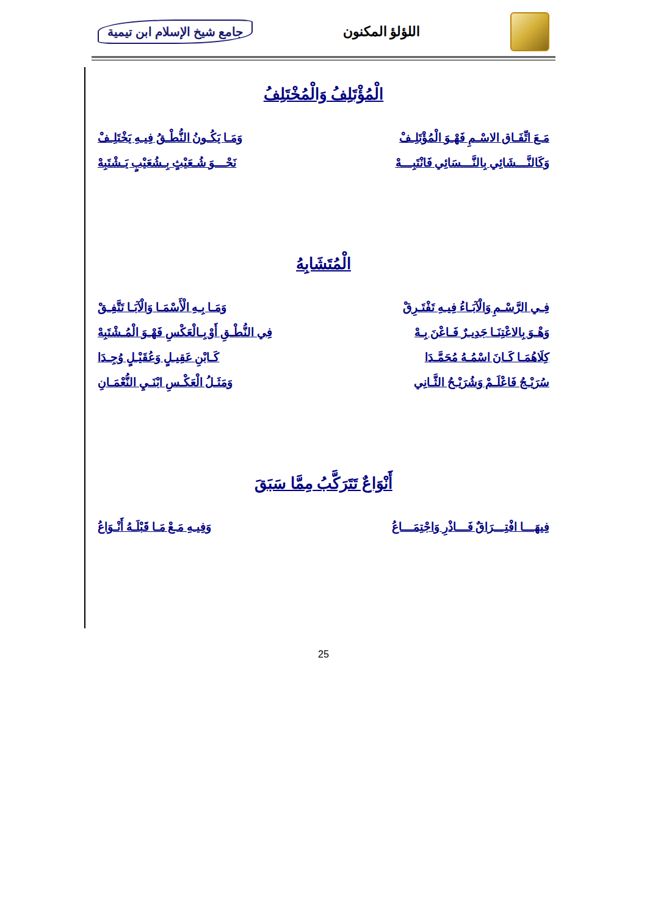اللؤلؤ المكنون
جامع شيخ الإسلام ابن تيمية
الْمُؤْتَلِفُ وَالْمُخْتَلِفُ
| مَـعَ اتِّفَـاق الاسْـمِ فَهْـوَ الْمُؤْتَلِـفْ | وَمَـا يَكُـونُ النُّطْـقُ فِيـهِ يَخْتَلِـفْ |
| وَكَالنَّـــشَائِي بِالنَّـــسَائِي فَانْتَبِـــهْ | نَحْـــوَ شُـعَيْثٍ بِـشُعَيْبٍ يَـشْتَبِهْ |
الْمُتَشَابِهُ
| فِـي الرَّسْـمِ وَالْآبَـاءُ فِيـهِ تَفْتَـرِقْ | وَمَـا بِـهِ الْأَسْمَـا وَالْآبَـا تَتَّفِـقْ |
| وَهْـوَ بِالاعْتِنَـا جَدِيـرٌ فَـاعْنَ بِـهْ | فِي النُّطْـقِ أَوْ بِـالْعَكْسِ فَهْـوَ الْمُـشْتَبِهْ |
| كِلَاهُمَـا كَـانَ اسْمُـهُ مُحَمَّـدَا | كَـابْنِ عَقِيـلٍ وَعُقَيْـلٍ وُجِـدَا |
| سُرَيْـجُ فَاعْلَـمْ وَشُرَيْـحُ الثَّـانِي | وَمَثَـلُ الْعَكْـسِ ابْنَـيِ النُّعْمَـانِ |
أَنْوَاعٌ تَتَرَكَّبُ مِمَّا سَبَقَ
| فِيهَـــا افْتِـــرَاقٌ فَـــاذْرِ وَاجْتِمَـــاعُ | وَفِيـهِ مَـعْ مَـا قَبْلَـهُ أَنْـوَاعُ |
25